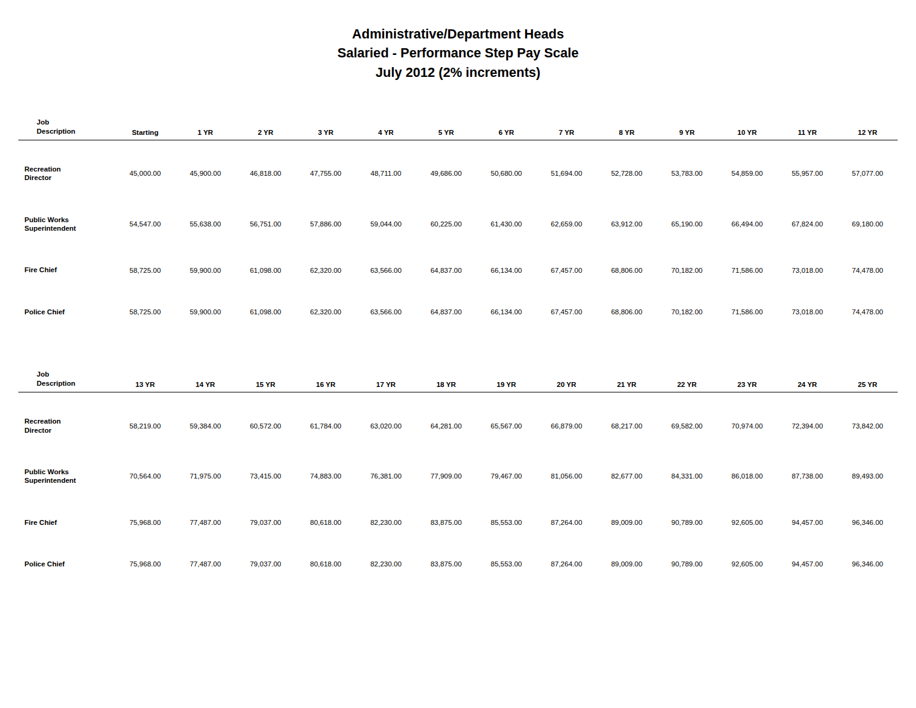Administrative/Department Heads
Salaried - Performance Step Pay Scale
July 2012 (2% increments)
| Job Description | Starting | 1 YR | 2 YR | 3 YR | 4 YR | 5 YR | 6 YR | 7 YR | 8 YR | 9 YR | 10 YR | 11 YR | 12 YR |
| --- | --- | --- | --- | --- | --- | --- | --- | --- | --- | --- | --- | --- | --- |
| Recreation Director | 45,000.00 | 45,900.00 | 46,818.00 | 47,755.00 | 48,711.00 | 49,686.00 | 50,680.00 | 51,694.00 | 52,728.00 | 53,783.00 | 54,859.00 | 55,957.00 | 57,077.00 |
| Public Works Superintendent | 54,547.00 | 55,638.00 | 56,751.00 | 57,886.00 | 59,044.00 | 60,225.00 | 61,430.00 | 62,659.00 | 63,912.00 | 65,190.00 | 66,494.00 | 67,824.00 | 69,180.00 |
| Fire Chief | 58,725.00 | 59,900.00 | 61,098.00 | 62,320.00 | 63,566.00 | 64,837.00 | 66,134.00 | 67,457.00 | 68,806.00 | 70,182.00 | 71,586.00 | 73,018.00 | 74,478.00 |
| Police Chief | 58,725.00 | 59,900.00 | 61,098.00 | 62,320.00 | 63,566.00 | 64,837.00 | 66,134.00 | 67,457.00 | 68,806.00 | 70,182.00 | 71,586.00 | 73,018.00 | 74,478.00 |
| Job Description | 13 YR | 14 YR | 15 YR | 16 YR | 17 YR | 18 YR | 19 YR | 20 YR | 21 YR | 22 YR | 23 YR | 24 YR | 25 YR |
| --- | --- | --- | --- | --- | --- | --- | --- | --- | --- | --- | --- | --- | --- |
| Recreation Director | 58,219.00 | 59,384.00 | 60,572.00 | 61,784.00 | 63,020.00 | 64,281.00 | 65,567.00 | 66,879.00 | 68,217.00 | 69,582.00 | 70,974.00 | 72,394.00 | 73,842.00 |
| Public Works Superintendent | 70,564.00 | 71,975.00 | 73,415.00 | 74,883.00 | 76,381.00 | 77,909.00 | 79,467.00 | 81,056.00 | 82,677.00 | 84,331.00 | 86,018.00 | 87,738.00 | 89,493.00 |
| Fire Chief | 75,968.00 | 77,487.00 | 79,037.00 | 80,618.00 | 82,230.00 | 83,875.00 | 85,553.00 | 87,264.00 | 89,009.00 | 90,789.00 | 92,605.00 | 94,457.00 | 96,346.00 |
| Police Chief | 75,968.00 | 77,487.00 | 79,037.00 | 80,618.00 | 82,230.00 | 83,875.00 | 85,553.00 | 87,264.00 | 89,009.00 | 90,789.00 | 92,605.00 | 94,457.00 | 96,346.00 |